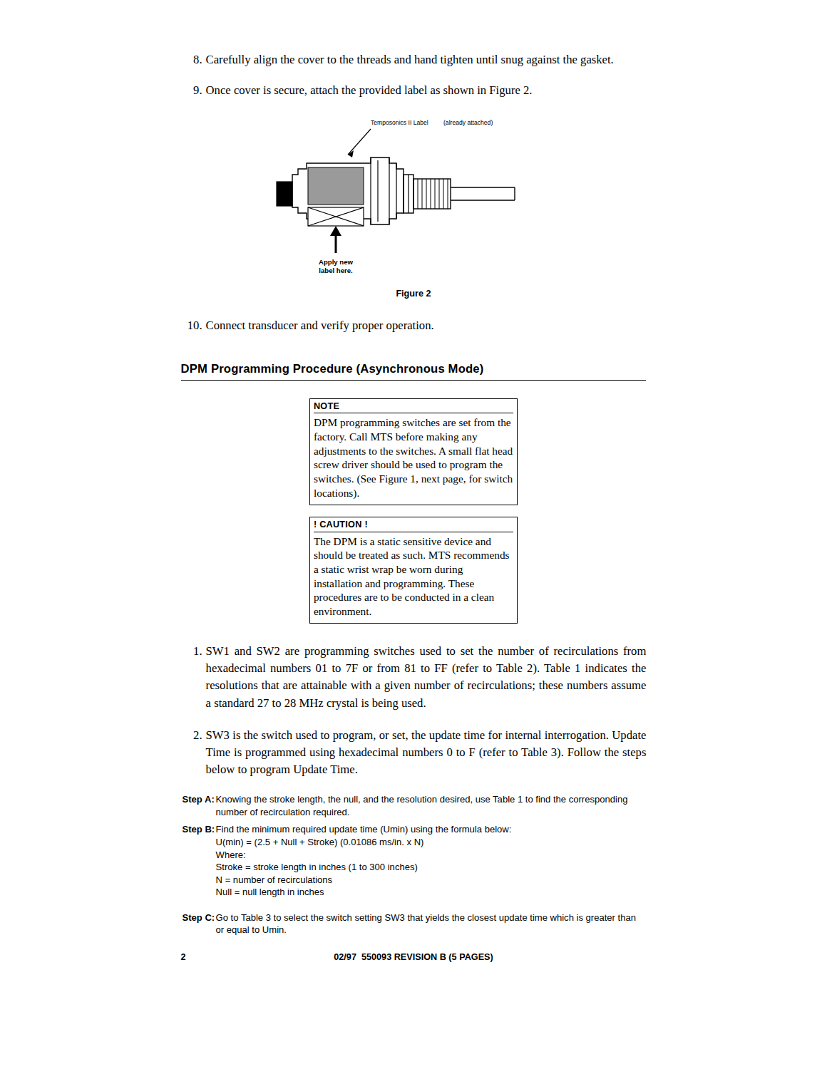8. Carefully align the cover to the threads and hand tighten until snug against the gasket.
9. Once cover is secure, attach the provided label as shown in Figure 2.
Temposonics II Label (already attached) Apply new label here.
Figure 2
10. Connect transducer and verify proper operation.
DPM Programming Procedure (Asynchronous Mode)
NOTE
DPM programming switches are set from the factory. Call MTS before making any adjustments to the switches. A small flat head screw driver should be used to program the switches. (See Figure 1, next page, for switch locations).
! CAUTION !
The DPM is a static sensitive device and should be treated as such. MTS recommends a static wrist wrap be worn during installation and programming. These procedures are to be conducted in a clean environment.
1. SW1 and SW2 are programming switches used to set the number of recirculations from hexadecimal numbers 01 to 7F or from 81 to FF (refer to Table 2). Table 1 indicates the resolutions that are attainable with a given number of recirculations; these numbers assume a standard 27 to 28 MHz crystal is being used.
2. SW3 is the switch used to program, or set, the update time for internal interrogation. Update Time is programmed using hexadecimal numbers 0 to F (refer to Table 3). Follow the steps below to program Update Time.
Step A:
Knowing the stroke length, the null, and the resolution desired, use Table 1 to find the corresponding number of recirculation required.
Step B:
Find the minimum required update time (Umin) using the formula below: U(min) = (2.5 + Null + Stroke) (0.01086 ms/in. x N) Where: Stroke = stroke length in inches (1 to 300 inches) N = number of recirculations Null = null length in inches
Step C:
Go to Table 3 to select the switch setting SW3 that yields the closest update time which is greater than or equal to Umin.
2
02/97 550093 REVISION B (5 PAGES)